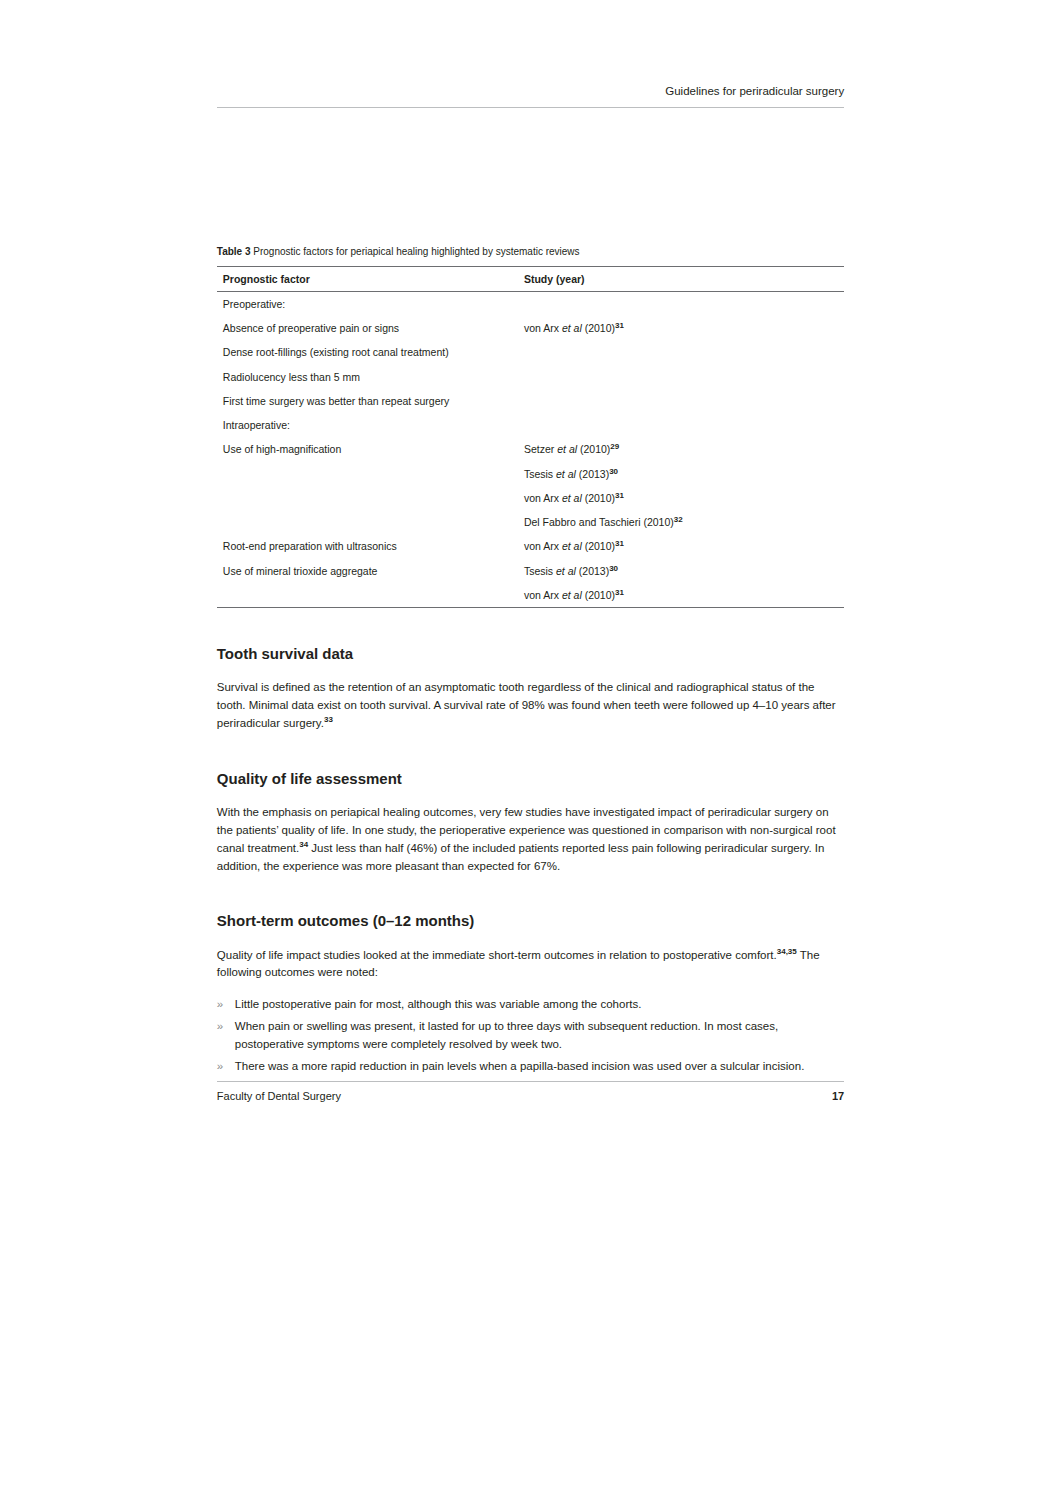Guidelines for periradicular surgery
Table 3 Prognostic factors for periapical healing highlighted by systematic reviews
| Prognostic factor | Study (year) |
| --- | --- |
| Preoperative: | |
| Absence of preoperative pain or signs | von Arx et al (2010) 31 |
| Dense root-fillings (existing root canal treatment) | |
| Radiolucency less than 5 mm | |
| First time surgery was better than repeat surgery | |
| Intraoperative: | |
| Use of high-magnification | Setzer et al (2010) 29 |
| | Tsesis et al (2013) 30 |
| | von Arx et al (2010) 31 |
| | Del Fabbro and Taschieri (2010) 32 |
| Root-end preparation with ultrasonics | von Arx et al (2010) 31 |
| Use of mineral trioxide aggregate | Tsesis et al (2013) 30 |
| | von Arx et al (2010) 31 |
Tooth survival data
Survival is defined as the retention of an asymptomatic tooth regardless of the clinical and radiographical status of the tooth. Minimal data exist on tooth survival. A survival rate of 98% was found when teeth were followed up 4–10 years after periradicular surgery.33
Quality of life assessment
With the emphasis on periapical healing outcomes, very few studies have investigated impact of periradicular surgery on the patients’ quality of life. In one study, the perioperative experience was questioned in comparison with non-surgical root canal treatment.34 Just less than half (46%) of the included patients reported less pain following periradicular surgery. In addition, the experience was more pleasant than expected for 67%.
Short-term outcomes (0–12 months)
Quality of life impact studies looked at the immediate short-term outcomes in relation to postoperative comfort.34,35 The following outcomes were noted:
Little postoperative pain for most, although this was variable among the cohorts.
When pain or swelling was present, it lasted for up to three days with subsequent reduction. In most cases, postoperative symptoms were completely resolved by week two.
There was a more rapid reduction in pain levels when a papilla-based incision was used over a sulcular incision.
Faculty of Dental Surgery 17